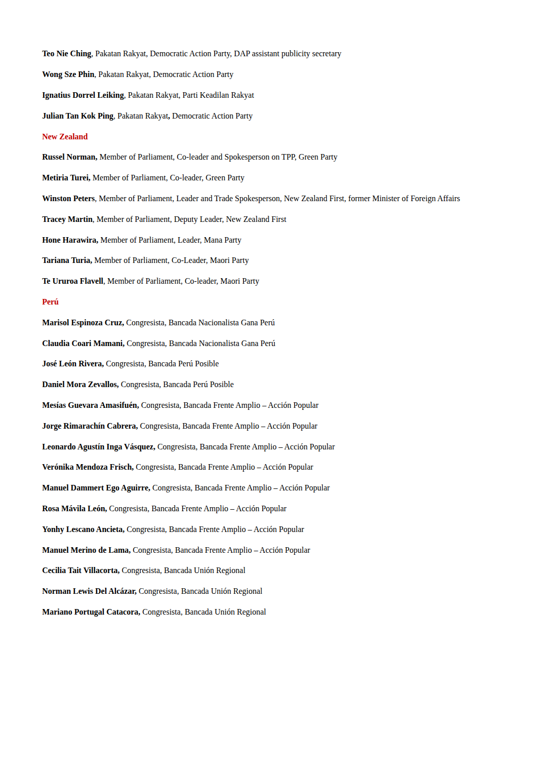Teo Nie Ching, Pakatan Rakyat, Democratic Action Party, DAP assistant publicity secretary
Wong Sze Phin, Pakatan Rakyat, Democratic Action Party
Ignatius Dorrel Leiking, Pakatan Rakyat, Parti Keadilan Rakyat
Julian Tan Kok Ping, Pakatan Rakyat, Democratic Action Party
New Zealand
Russel Norman, Member of Parliament, Co-leader and Spokesperson on TPP, Green Party
Metiria Turei, Member of Parliament, Co-leader, Green Party
Winston Peters, Member of Parliament, Leader and Trade Spokesperson, New Zealand First, former Minister of Foreign Affairs
Tracey Martin, Member of Parliament, Deputy Leader, New Zealand First
Hone Harawira, Member of Parliament, Leader, Mana Party
Tariana Turia, Member of Parliament, Co-Leader, Maori Party
Te Ururoa Flavell, Member of Parliament, Co-leader, Maori Party
Perú
Marisol Espinoza Cruz, Congresista, Bancada Nacionalista Gana Perú
Claudia Coari Mamani, Congresista, Bancada Nacionalista Gana Perú
José León Rivera, Congresista, Bancada Perú Posible
Daniel Mora Zevallos, Congresista, Bancada Perú Posible
Mesías Guevara Amasifuén, Congresista, Bancada Frente Amplio – Acción Popular
Jorge Rimarachín Cabrera, Congresista, Bancada Frente Amplio – Acción Popular
Leonardo Agustín Inga Vásquez, Congresista, Bancada Frente Amplio – Acción Popular
Verónika Mendoza Frisch, Congresista, Bancada Frente Amplio – Acción Popular
Manuel Dammert Ego Aguirre, Congresista, Bancada Frente Amplio – Acción Popular
Rosa Mávila León, Congresista, Bancada Frente Amplio – Acción Popular
Yonhy Lescano Ancieta, Congresista, Bancada Frente Amplio – Acción Popular
Manuel Merino de Lama, Congresista, Bancada Frente Amplio – Acción Popular
Cecilia Tait Villacorta, Congresista, Bancada Unión Regional
Norman Lewis Del Alcázar, Congresista, Bancada Unión Regional
Mariano Portugal Catacora, Congresista, Bancada Unión Regional